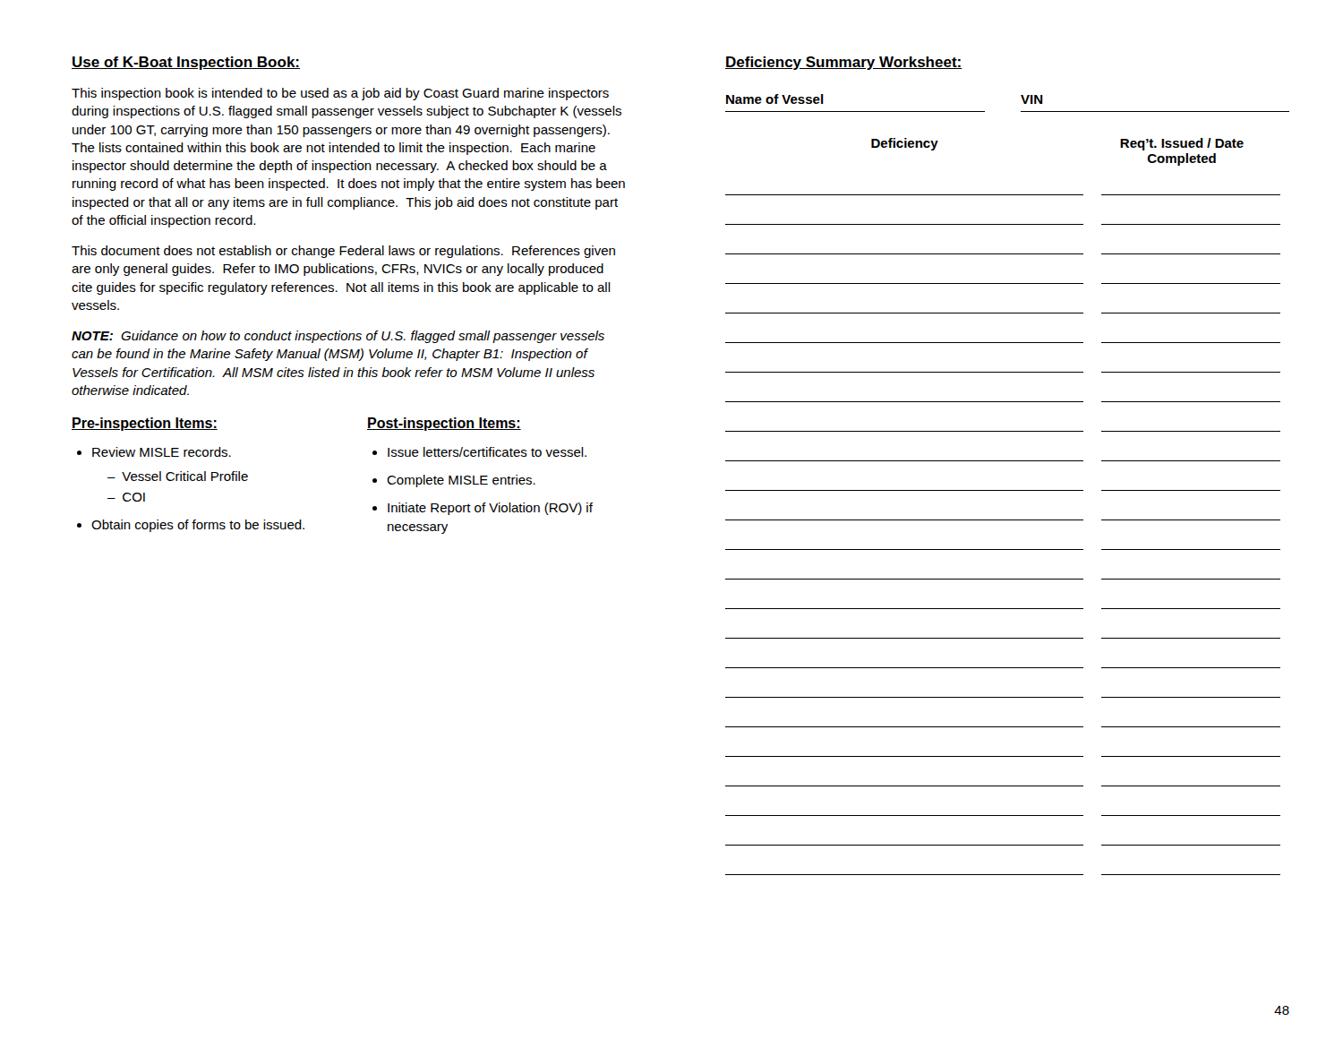Use of K-Boat Inspection Book:
This inspection book is intended to be used as a job aid by Coast Guard marine inspectors during inspections of U.S. flagged small passenger vessels subject to Subchapter K (vessels under 100 GT, carrying more than 150 passengers or more than 49 overnight passengers). The lists contained within this book are not intended to limit the inspection. Each marine inspector should determine the depth of inspection necessary. A checked box should be a running record of what has been inspected. It does not imply that the entire system has been inspected or that all or any items are in full compliance. This job aid does not constitute part of the official inspection record.
This document does not establish or change Federal laws or regulations. References given are only general guides. Refer to IMO publications, CFRs, NVICs or any locally produced cite guides for specific regulatory references. Not all items in this book are applicable to all vessels.
NOTE: Guidance on how to conduct inspections of U.S. flagged small passenger vessels can be found in the Marine Safety Manual (MSM) Volume II, Chapter B1: Inspection of Vessels for Certification. All MSM cites listed in this book refer to MSM Volume II unless otherwise indicated.
Pre-inspection Items:
Review MISLE records.
Vessel Critical Profile
COI
Obtain copies of forms to be issued.
Post-inspection Items:
Issue letters/certificates to vessel.
Complete MISLE entries.
Initiate Report of Violation (ROV) if necessary
Deficiency Summary Worksheet:
Name of Vessel
VIN
Deficiency
Req’t. Issued / Date Completed
48